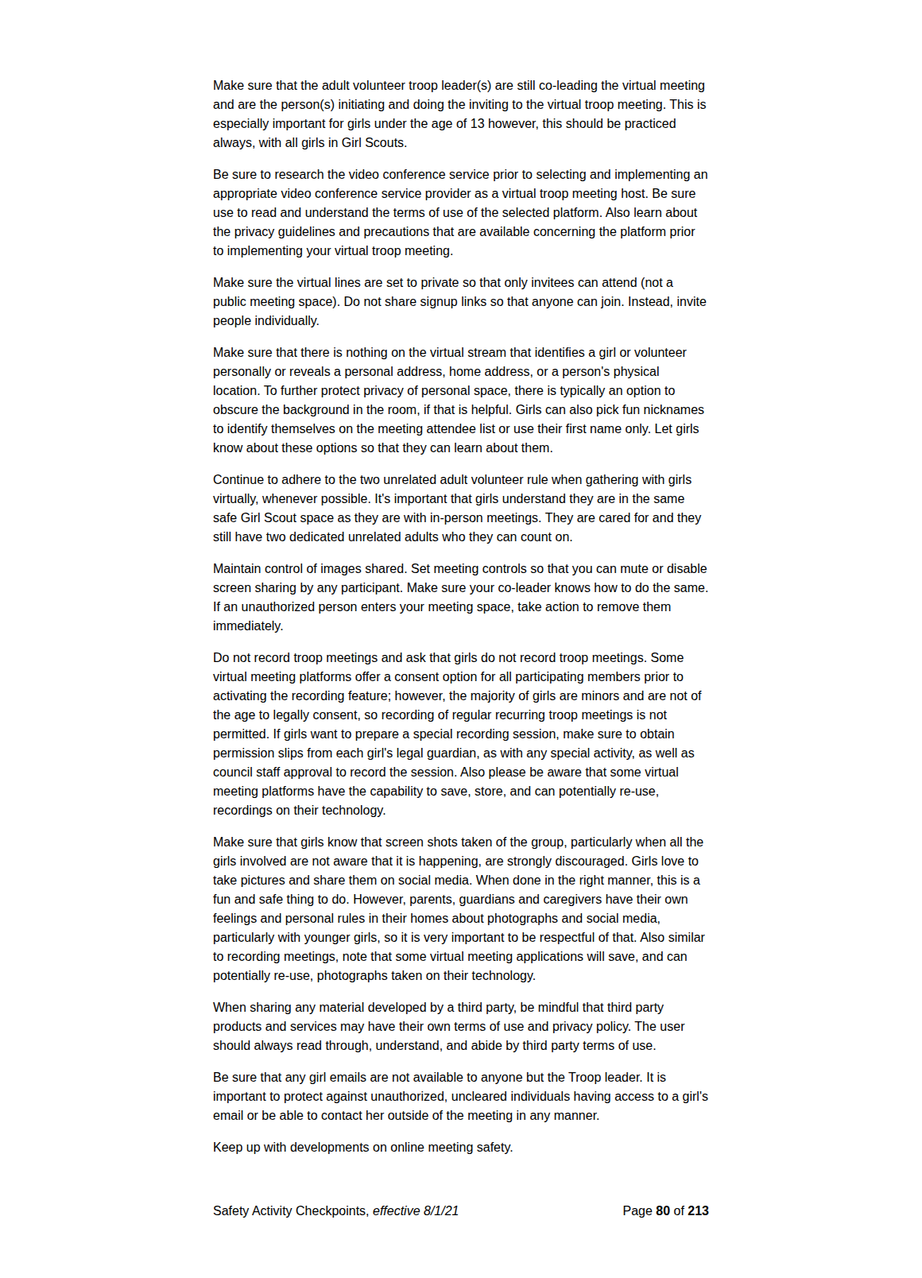Make sure that the adult volunteer troop leader(s) are still co-leading the virtual meeting and are the person(s) initiating and doing the inviting to the virtual troop meeting. This is especially important for girls under the age of 13 however, this should be practiced always, with all girls in Girl Scouts.
Be sure to research the video conference service prior to selecting and implementing an appropriate video conference service provider as a virtual troop meeting host. Be sure use to read and understand the terms of use of the selected platform. Also learn about the privacy guidelines and precautions that are available concerning the platform prior to implementing your virtual troop meeting.
Make sure the virtual lines are set to private so that only invitees can attend (not a public meeting space). Do not share signup links so that anyone can join. Instead, invite people individually.
Make sure that there is nothing on the virtual stream that identifies a girl or volunteer personally or reveals a personal address, home address, or a person's physical location. To further protect privacy of personal space, there is typically an option to obscure the background in the room, if that is helpful. Girls can also pick fun nicknames to identify themselves on the meeting attendee list or use their first name only. Let girls know about these options so that they can learn about them.
Continue to adhere to the two unrelated adult volunteer rule when gathering with girls virtually, whenever possible. It's important that girls understand they are in the same safe Girl Scout space as they are with in-person meetings. They are cared for and they still have two dedicated unrelated adults who they can count on.
Maintain control of images shared. Set meeting controls so that you can mute or disable screen sharing by any participant. Make sure your co-leader knows how to do the same. If an unauthorized person enters your meeting space, take action to remove them immediately.
Do not record troop meetings and ask that girls do not record troop meetings. Some virtual meeting platforms offer a consent option for all participating members prior to activating the recording feature; however, the majority of girls are minors and are not of the age to legally consent, so recording of regular recurring troop meetings is not permitted. If girls want to prepare a special recording session, make sure to obtain permission slips from each girl's legal guardian, as with any special activity, as well as council staff approval to record the session. Also please be aware that some virtual meeting platforms have the capability to save, store, and can potentially re-use, recordings on their technology.
Make sure that girls know that screen shots taken of the group, particularly when all the girls involved are not aware that it is happening, are strongly discouraged. Girls love to take pictures and share them on social media. When done in the right manner, this is a fun and safe thing to do. However, parents, guardians and caregivers have their own feelings and personal rules in their homes about photographs and social media, particularly with younger girls, so it is very important to be respectful of that. Also similar to recording meetings, note that some virtual meeting applications will save, and can potentially re-use, photographs taken on their technology.
When sharing any material developed by a third party, be mindful that third party products and services may have their own terms of use and privacy policy. The user should always read through, understand, and abide by third party terms of use.
Be sure that any girl emails are not available to anyone but the Troop leader. It is important to protect against unauthorized, uncleared individuals having access to a girl's email or be able to contact her outside of the meeting in any manner.
Keep up with developments on online meeting safety.
Safety Activity Checkpoints, effective 8/1/21 Page 80 of 213